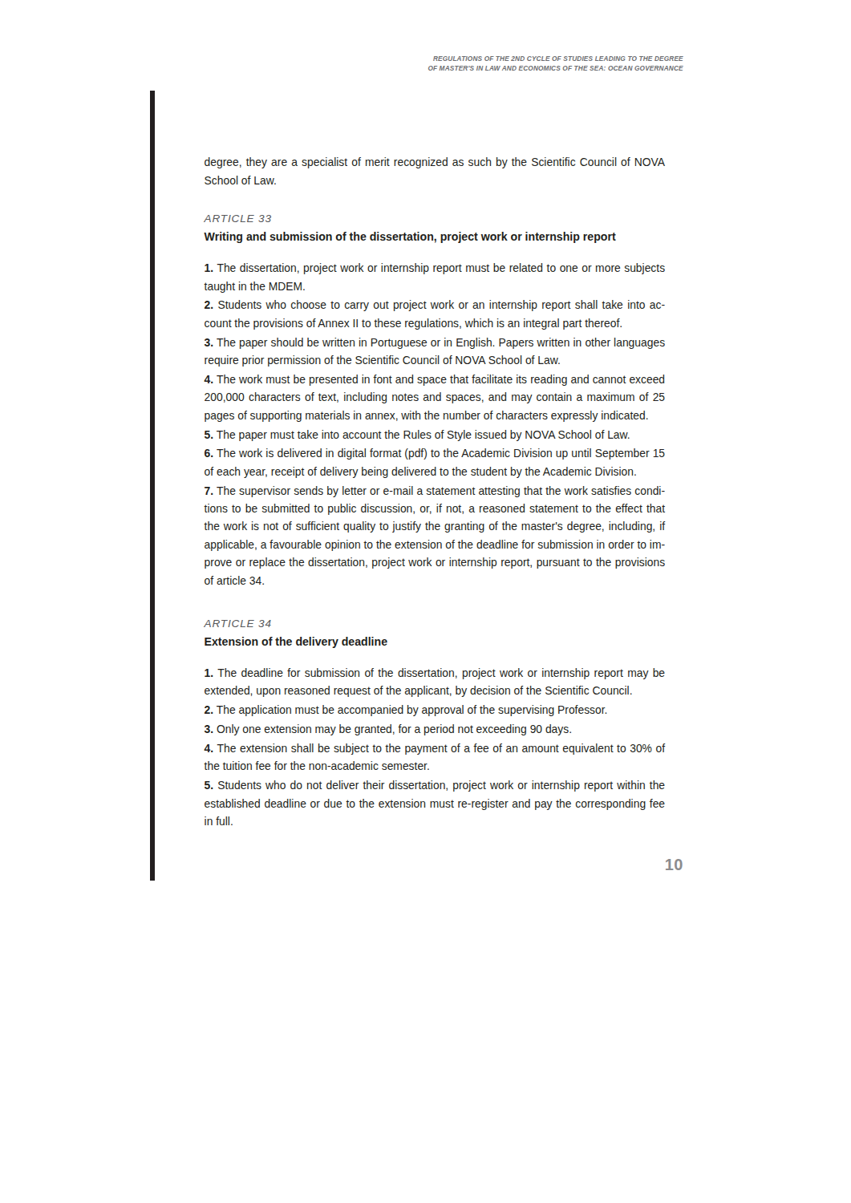Regulations of the 2nd Cycle of Studies leading to the Degree
of Master's in Law and Economics of the Sea: Ocean Governance
degree, they are a specialist of merit recognized as such by the Scientific Council of NOVA School of Law.
ARTICLE 33
Writing and submission of the dissertation, project work or internship report
1. The dissertation, project work or internship report must be related to one or more subjects taught in the MDEM.
2. Students who choose to carry out project work or an internship report shall take into account the provisions of Annex II to these regulations, which is an integral part thereof.
3. The paper should be written in Portuguese or in English. Papers written in other languages require prior permission of the Scientific Council of NOVA School of Law.
4. The work must be presented in font and space that facilitate its reading and cannot exceed 200,000 characters of text, including notes and spaces, and may contain a maximum of 25 pages of supporting materials in annex, with the number of characters expressly indicated.
5. The paper must take into account the Rules of Style issued by NOVA School of Law.
6. The work is delivered in digital format (pdf) to the Academic Division up until September 15 of each year, receipt of delivery being delivered to the student by the Academic Division.
7. The supervisor sends by letter or e-mail a statement attesting that the work satisfies conditions to be submitted to public discussion, or, if not, a reasoned statement to the effect that the work is not of sufficient quality to justify the granting of the master's degree, including, if applicable, a favourable opinion to the extension of the deadline for submission in order to improve or replace the dissertation, project work or internship report, pursuant to the provisions of article 34.
ARTICLE 34
Extension of the delivery deadline
1. The deadline for submission of the dissertation, project work or internship report may be extended, upon reasoned request of the applicant, by decision of the Scientific Council.
2. The application must be accompanied by approval of the supervising Professor.
3. Only one extension may be granted, for a period not exceeding 90 days.
4. The extension shall be subject to the payment of a fee of an amount equivalent to 30% of the tuition fee for the non-academic semester.
5. Students who do not deliver their dissertation, project work or internship report within the established deadline or due to the extension must re-register and pay the corresponding fee in full.
10